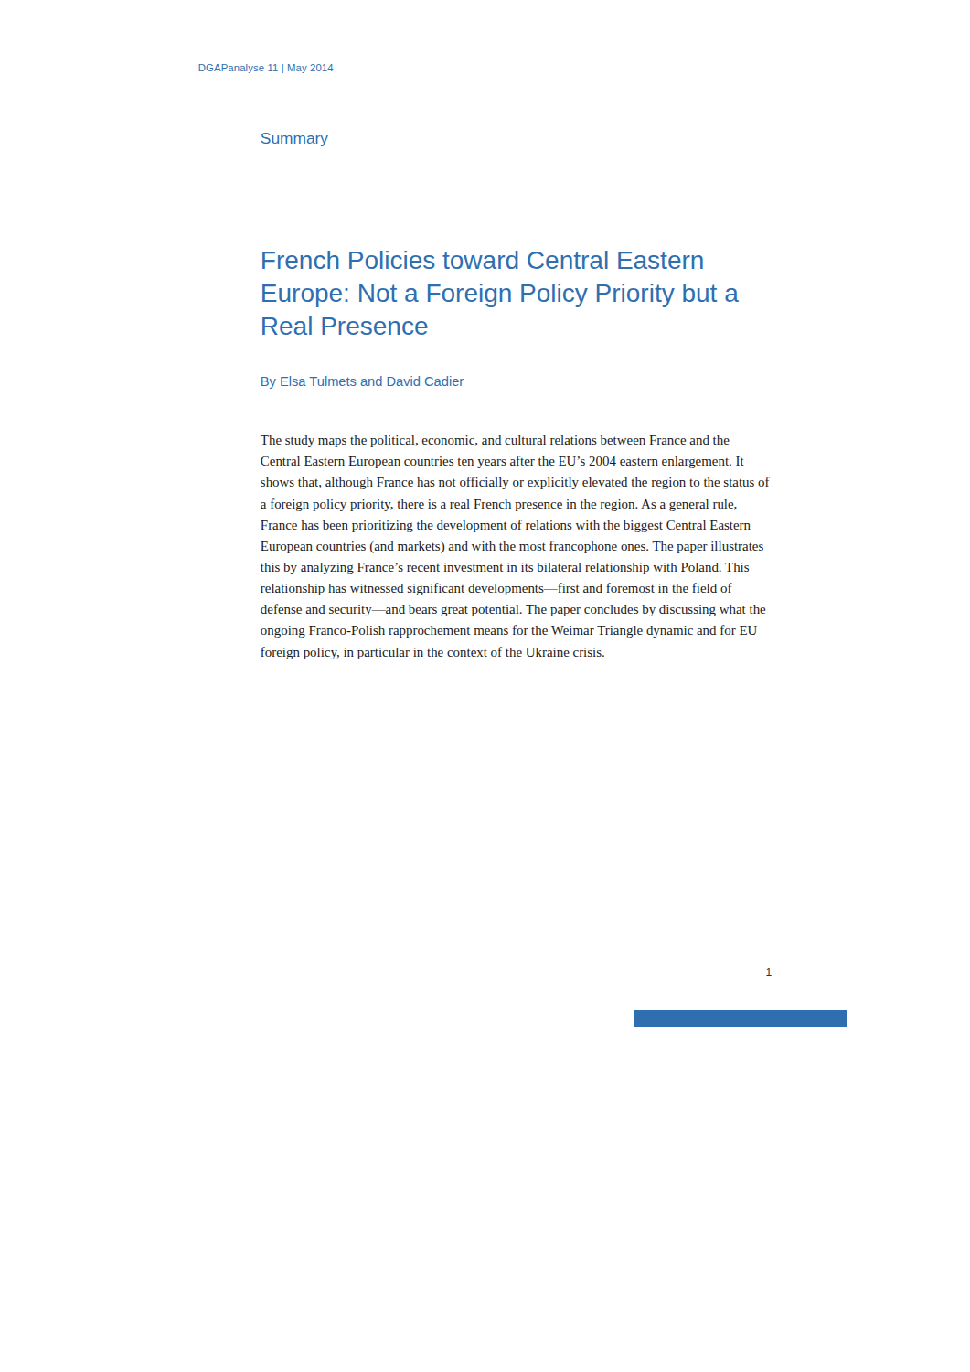DGAPanalyse 11 | May 2014
Summary
French Policies toward Central Eastern Europe: Not a Foreign Policy Priority but a Real Presence
By Elsa Tulmets and David Cadier
The study maps the political, economic, and cultural relations between France and the Central Eastern European countries ten years after the EU’s 2004 eastern enlargement. It shows that, although France has not officially or explicitly elevated the region to the status of a foreign policy priority, there is a real French presence in the region. As a general rule, France has been prioritizing the development of relations with the biggest Central Eastern European countries (and markets) and with the most francophone ones. The paper illustrates this by analyzing France’s recent investment in its bilateral relationship with Poland. This relationship has witnessed significant developments—first and foremost in the field of defense and security—and bears great potential. The paper concludes by discussing what the ongoing Franco-Polish rapprochement means for the Weimar Triangle dynamic and for EU foreign policy, in particular in the context of the Ukraine crisis.
1